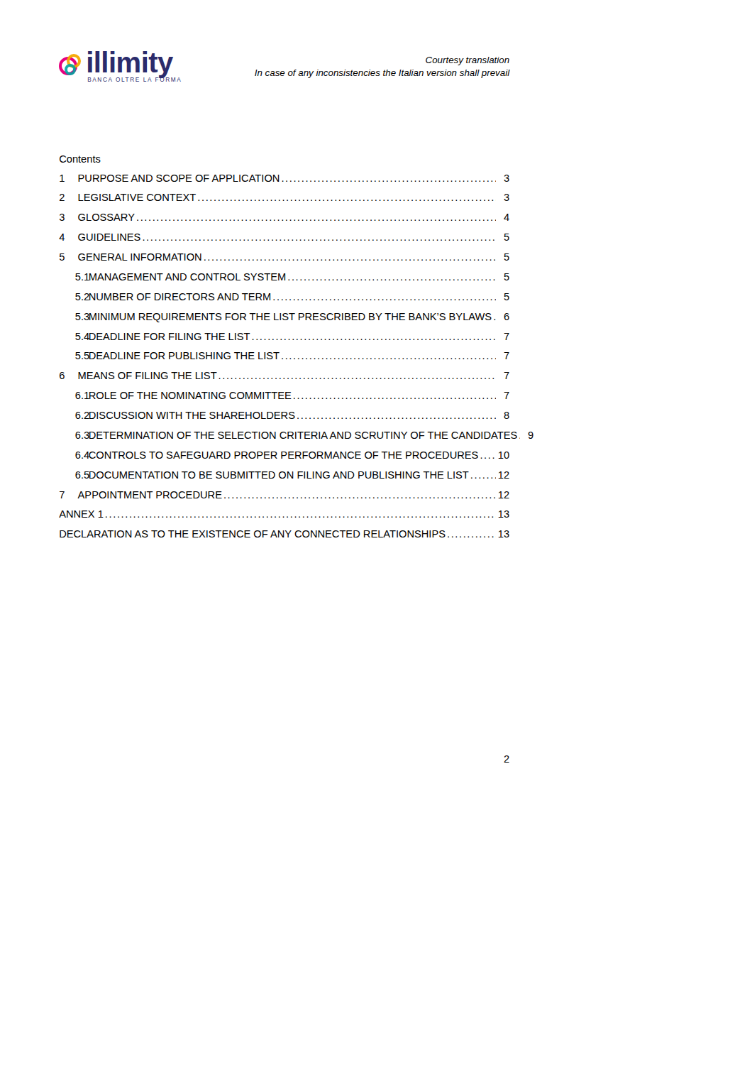illimity
BANCA OLTRE LA FORMA
Courtesy translation
In case of any inconsistencies the Italian version shall prevail
Contents
1 PURPOSE AND SCOPE OF APPLICATION ........................................................................................... 3
2 LEGISLATIVE CONTEXT ................................................................................................................. 3
3 GLOSSARY ............................................................................................................................. 4
4 GUIDELINES ........................................................................................................................... 5
5 GENERAL INFORMATION ............................................................................................................. 5
5.1 MANAGEMENT AND CONTROL SYSTEM ................................................................................. 5
5.2 NUMBER OF DIRECTORS AND TERM ....................................................................................... 5
5.3 MINIMUM REQUIREMENTS FOR THE LIST PRESCRIBED BY THE BANK’S BYLAWS ............. 6
5.4 DEADLINE FOR FILING THE LIST .............................................................................................. 7
5.5 DEADLINE FOR PUBLISHING THE LIST ..................................................................................... 7
6 MEANS OF FILING THE LIST ......................................................................................................... 7
6.1 ROLE OF THE NOMINATING COMMITTEE ................................................................................ 7
6.2 DISCUSSION WITH THE SHAREHOLDERS ............................................................................... 8
6.3 DETERMINATION OF THE SELECTION CRITERIA AND SCRUTINY OF THE CANDIDATES .... 9
6.4 CONTROLS TO SAFEGUARD PROPER PERFORMANCE OF THE PROCEDURES ................ 10
6.5 DOCUMENTATION TO BE SUBMITTED ON FILING AND PUBLISHING THE LIST ................... 12
7 APPOINTMENT PROCEDURE ......................................................................................................... 12
ANNEX 1 ................................................................................................................................................. 13
DECLARATION AS TO THE EXISTENCE OF ANY CONNECTED RELATIONSHIPS ................................ 13
2